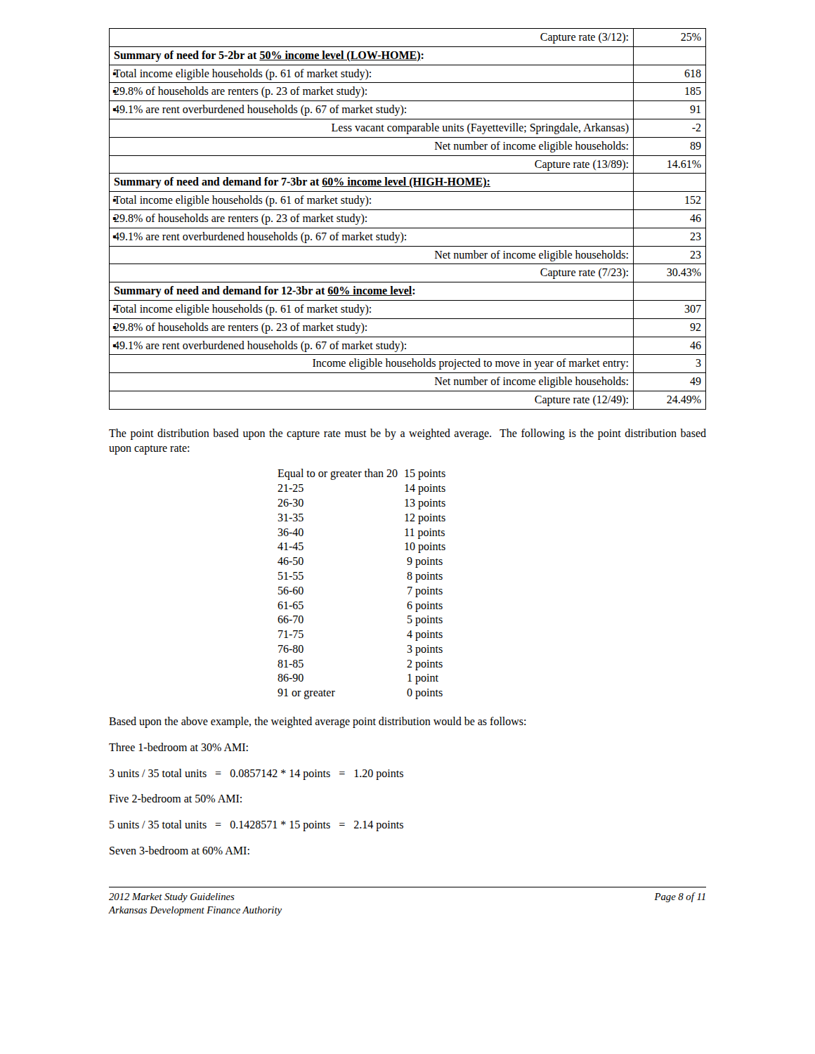| Capture rate (3/12): | 25% |
| Summary of need for 5-2br at 50% income level (LOW-HOME) : | |
| Total income eligible households (p. 61 of market study): | 618 |
| 29.8% of households are renters (p. 23 of market study): | 185 |
| 49.1% are rent overburdened households (p. 67 of market study): | 91 |
| Less vacant comparable units (Fayetteville; Springdale, Arkansas) | -2 |
| Net number of income eligible households: | 89 |
| Capture rate (13/89): | 14.61% |
| Summary of need and demand for 7-3br at 60% income level (HIGH-HOME): | |
| Total income eligible households (p. 61 of market study): | 152 |
| 29.8% of households are renters (p. 23 of market study): | 46 |
| 49.1% are rent overburdened households (p. 67 of market study): | 23 |
| Net number of income eligible households: | 23 |
| Capture rate (7/23): | 30.43% |
| Summary of need and demand for 12-3br at 60% income level : | |
| Total income eligible households (p. 61 of market study): | 307 |
| 29.8% of households are renters (p. 23 of market study): | 92 |
| 49.1% are rent overburdened households (p. 67 of market study): | 46 |
| Income eligible households projected to move in year of market entry: | 3 |
| Net number of income eligible households: | 49 |
| Capture rate (12/49): | 24.49% |
The point distribution based upon the capture rate must be by a weighted average. The following is the point distribution based upon capture rate:
Equal to or greater than 2015 points
21-2514 points
26-3013 points
31-3512 points
36-4011 points
41-4510 points
46-50 9 points
51-55 8 points
56-60 7 points
61-65 6 points
66-70 5 points
71-75 4 points
76-80 3 points
81-85 2 points
86-90 1 point
91 or greater 0 points
Based upon the above example, the weighted average point distribution would be as follows:
Three 1-bedroom at 30% AMI:
3 units / 35 total units = 0.0857142 * 14 points = 1.20 points
Five 2-bedroom at 50% AMI:
5 units / 35 total units = 0.1428571 * 15 points = 2.14 points
Seven 3-bedroom at 60% AMI:
2012 Market Study Guidelines
Arkansas Development Finance Authority
Page 8 of 11